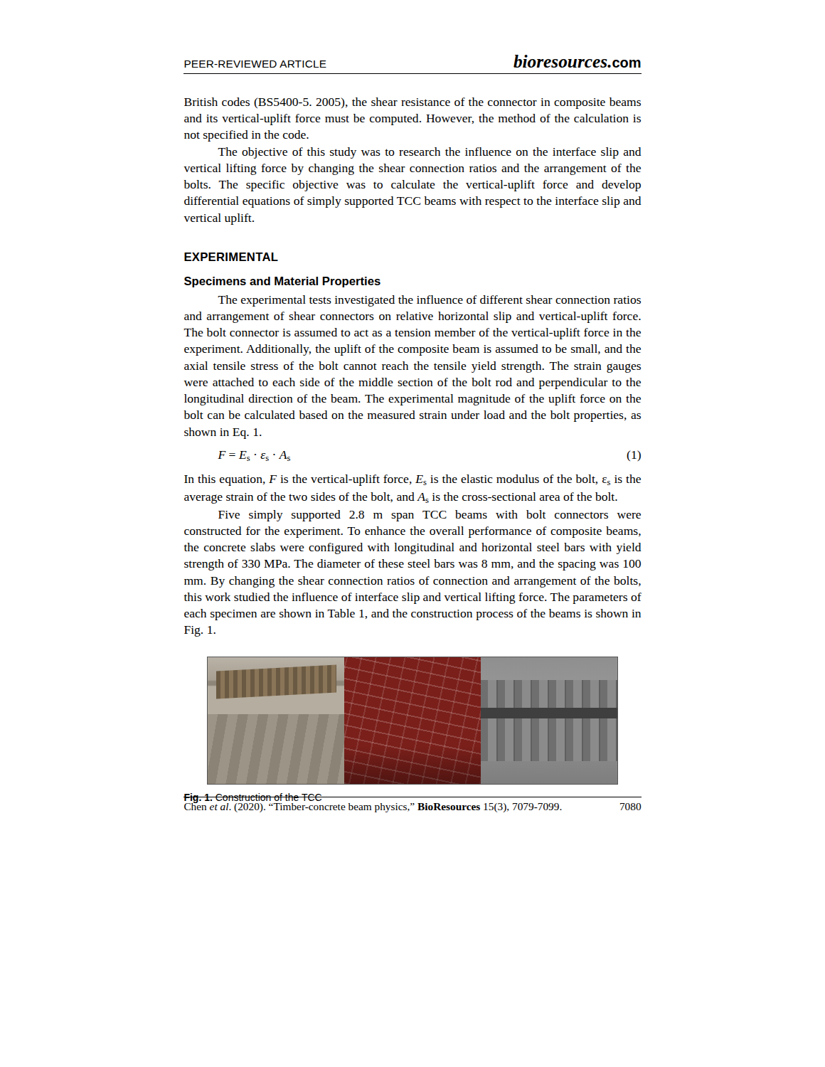PEER-REVIEWED ARTICLE
bioresources.com
British codes (BS5400-5. 2005), the shear resistance of the connector in composite beams and its vertical-uplift force must be computed. However, the method of the calculation is not specified in the code.
The objective of this study was to research the influence on the interface slip and vertical lifting force by changing the shear connection ratios and the arrangement of the bolts. The specific objective was to calculate the vertical-uplift force and develop differential equations of simply supported TCC beams with respect to the interface slip and vertical uplift.
EXPERIMENTAL
Specimens and Material Properties
The experimental tests investigated the influence of different shear connection ratios and arrangement of shear connectors on relative horizontal slip and vertical-uplift force. The bolt connector is assumed to act as a tension member of the vertical-uplift force in the experiment. Additionally, the uplift of the composite beam is assumed to be small, and the axial tensile stress of the bolt cannot reach the tensile yield strength. The strain gauges were attached to each side of the middle section of the bolt rod and perpendicular to the longitudinal direction of the beam. The experimental magnitude of the uplift force on the bolt can be calculated based on the measured strain under load and the bolt properties, as shown in Eq. 1.
F = Es · εs · As
(1)
In this equation, F is the vertical-uplift force, Es is the elastic modulus of the bolt, εs is the average strain of the two sides of the bolt, and As is the cross-sectional area of the bolt.
Five simply supported 2.8 m span TCC beams with bolt connectors were constructed for the experiment. To enhance the overall performance of composite beams, the concrete slabs were configured with longitudinal and horizontal steel bars with yield strength of 330 MPa. The diameter of these steel bars was 8 mm, and the spacing was 100 mm. By changing the shear connection ratios of connection and arrangement of the bolts, this work studied the influence of interface slip and vertical lifting force. The parameters of each specimen are shown in Table 1, and the construction process of the beams is shown in Fig. 1.
Fig. 1. Construction of the TCC
Chen et al. (2020). “Timber-concrete beam physics,” BioResources 15(3), 7079-7099.
7080